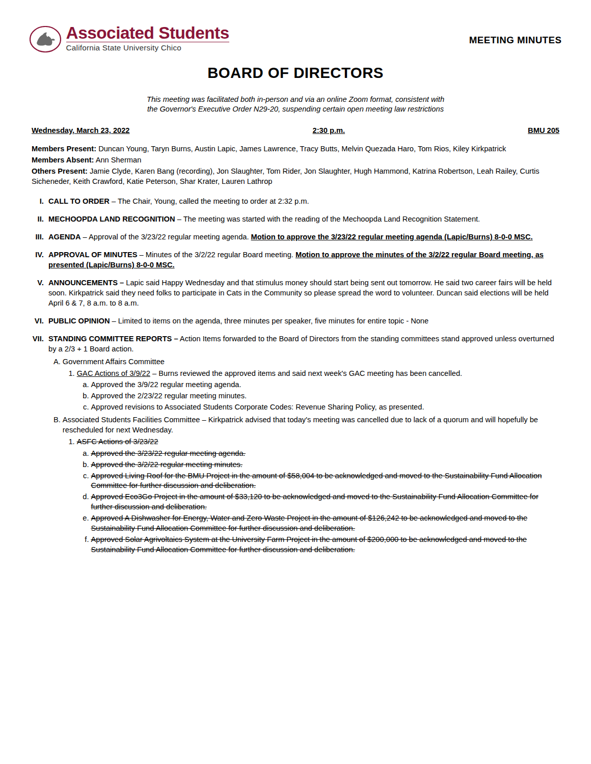Associated Students
California State University Chico
MEETING MINUTES
BOARD OF DIRECTORS
This meeting was facilitated both in-person and via an online Zoom format, consistent with
the Governor's Executive Order N29-20, suspending certain open meeting law restrictions
Wednesday, March 23, 2022 2:30 p.m. BMU 205
Members Present: Duncan Young, Taryn Burns, Austin Lapic, James Lawrence, Tracy Butts, Melvin Quezada Haro, Tom Rios, Kiley Kirkpatrick
Members Absent: Ann Sherman
Others Present: Jamie Clyde, Karen Bang (recording), Jon Slaughter, Tom Rider, Jon Slaughter, Hugh Hammond, Katrina Robertson, Leah Railey, Curtis Sicheneder, Keith Crawford, Katie Peterson, Shar Krater, Lauren Lathrop
CALL TO ORDER – The Chair, Young, called the meeting to order at 2:32 p.m.
MECHOOPDA LAND RECOGNITION – The meeting was started with the reading of the Mechoopda Land Recognition Statement.
AGENDA – Approval of the 3/23/22 regular meeting agenda. Motion to approve the 3/23/22 regular meeting agenda (Lapic/Burns) 8-0-0 MSC.
APPROVAL OF MINUTES – Minutes of the 3/2/22 regular Board meeting. Motion to approve the minutes of the 3/2/22 regular Board meeting, as presented (Lapic/Burns) 8-0-0 MSC.
ANNOUNCEMENTS – Lapic said Happy Wednesday and that stimulus money should start being sent out tomorrow. He said two career fairs will be held soon. Kirkpatrick said they need folks to participate in Cats in the Community so please spread the word to volunteer. Duncan said elections will be held April 6 & 7, 8 a.m. to 8 a.m.
PUBLIC OPINION – Limited to items on the agenda, three minutes per speaker, five minutes for entire topic - None
STANDING COMMITTEE REPORTS – Action Items forwarded to the Board of Directors from the standing committees stand approved unless overturned by a 2/3 + 1 Board action.
Government Affairs Committee
GAC Actions of 3/9/22 – Burns reviewed the approved items and said next week's GAC meeting has been cancelled.
Approved the 3/9/22 regular meeting agenda.
Approved the 2/23/22 regular meeting minutes.
Approved revisions to Associated Students Corporate Codes: Revenue Sharing Policy, as presented.
Associated Students Facilities Committee – Kirkpatrick advised that today's meeting was cancelled due to lack of a quorum and will hopefully be rescheduled for next Wednesday.
ASFC Actions of 3/23/22
Approved the 3/23/22 regular meeting agenda.
Approved the 3/2/22 regular meeting minutes.
Approved Living Roof for the BMU Project in the amount of $58,004 to be acknowledged and moved to the Sustainability Fund Allocation Committee for further discussion and deliberation.
Approved Eco3Go Project in the amount of $33,120 to be acknowledged and moved to the Sustainability Fund Allocation Committee for further discussion and deliberation.
Approved A Dishwasher for Energy, Water and Zero Waste Project in the amount of $126,242 to be acknowledged and moved to the Sustainability Fund Allocation Committee for further discussion and deliberation.
Approved Solar Agrivoltaics System at the University Farm Project in the amount of $200,000 to be acknowledged and moved to the Sustainability Fund Allocation Committee for further discussion and deliberation.